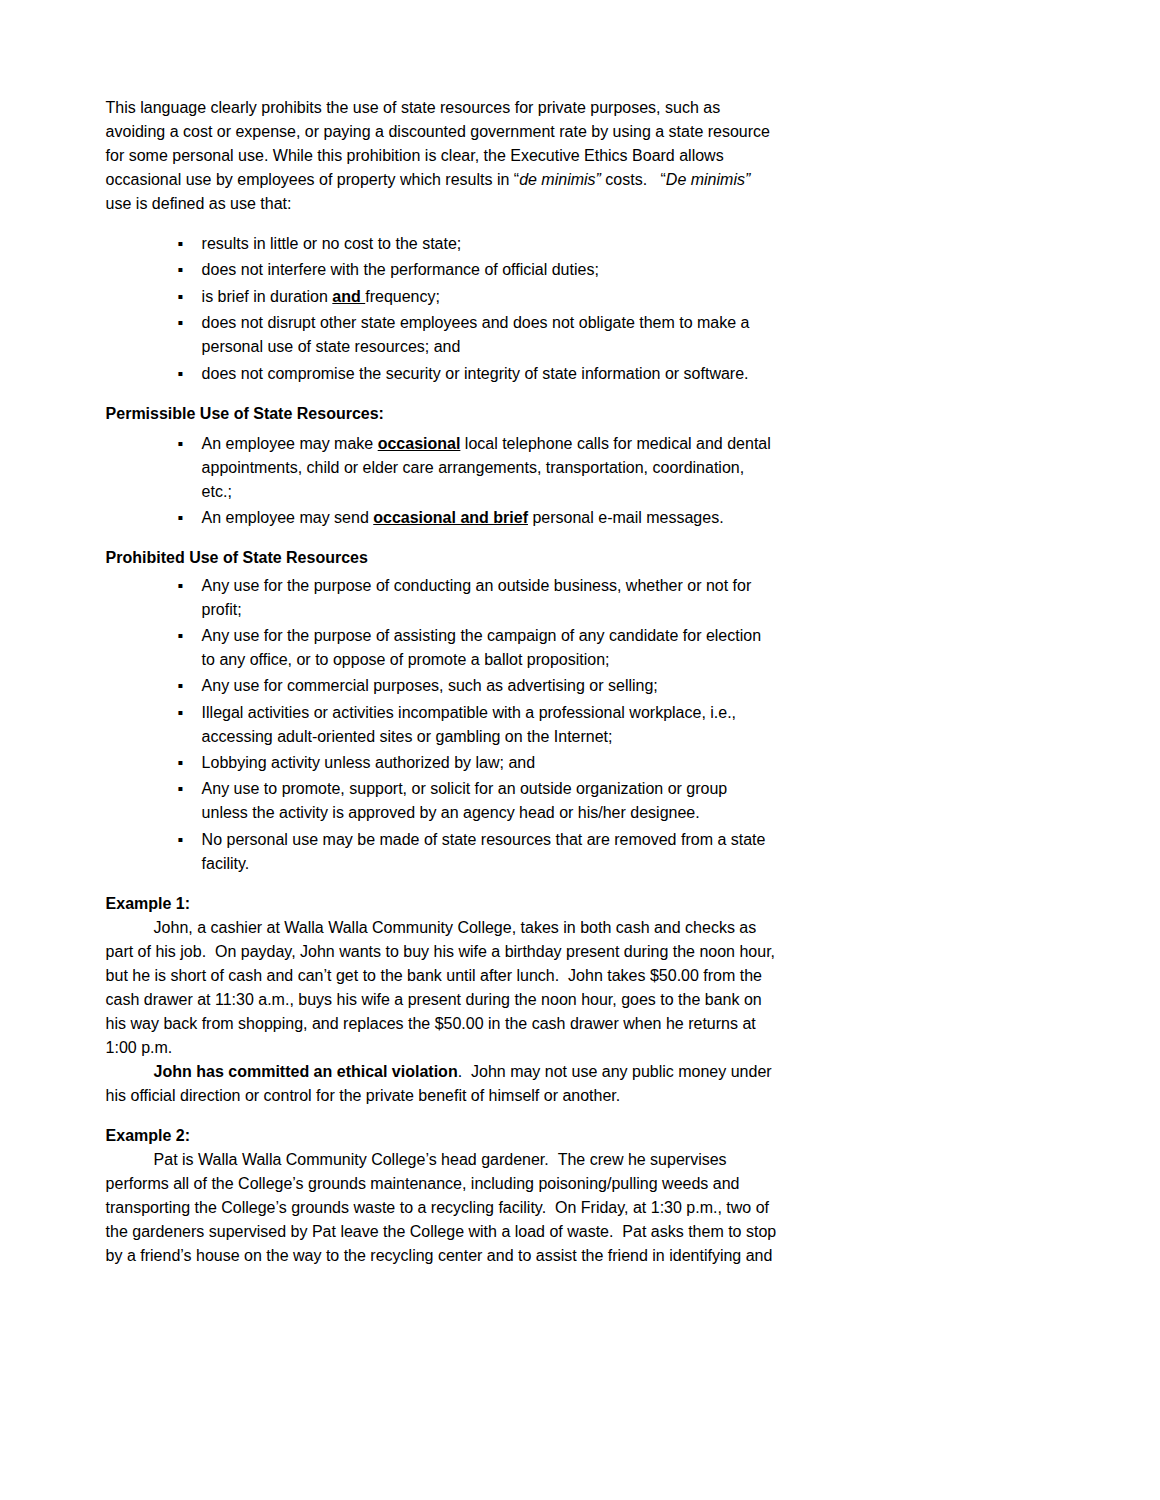This language clearly prohibits the use of state resources for private purposes, such as avoiding a cost or expense, or paying a discounted government rate by using a state resource for some personal use. While this prohibition is clear, the Executive Ethics Board allows occasional use by employees of property which results in “de minimis” costs. “De minimis” use is defined as use that:
results in little or no cost to the state;
does not interfere with the performance of official duties;
is brief in duration and frequency;
does not disrupt other state employees and does not obligate them to make a personal use of state resources; and
does not compromise the security or integrity of state information or software.
Permissible Use of State Resources:
An employee may make occasional local telephone calls for medical and dental appointments, child or elder care arrangements, transportation, coordination, etc.;
An employee may send occasional and brief personal e-mail messages.
Prohibited Use of State Resources
Any use for the purpose of conducting an outside business, whether or not for profit;
Any use for the purpose of assisting the campaign of any candidate for election to any office, or to oppose of promote a ballot proposition;
Any use for commercial purposes, such as advertising or selling;
Illegal activities or activities incompatible with a professional workplace, i.e., accessing adult-oriented sites or gambling on the Internet;
Lobbying activity unless authorized by law; and
Any use to promote, support, or solicit for an outside organization or group unless the activity is approved by an agency head or his/her designee.
No personal use may be made of state resources that are removed from a state facility.
Example 1:
John, a cashier at Walla Walla Community College, takes in both cash and checks as part of his job. On payday, John wants to buy his wife a birthday present during the noon hour, but he is short of cash and can’t get to the bank until after lunch. John takes $50.00 from the cash drawer at 11:30 a.m., buys his wife a present during the noon hour, goes to the bank on his way back from shopping, and replaces the $50.00 in the cash drawer when he returns at 1:00 p.m.
John has committed an ethical violation. John may not use any public money under his official direction or control for the private benefit of himself or another.
Example 2:
Pat is Walla Walla Community College’s head gardener. The crew he supervises performs all of the College’s grounds maintenance, including poisoning/pulling weeds and transporting the College’s grounds waste to a recycling facility. On Friday, at 1:30 p.m., two of the gardeners supervised by Pat leave the College with a load of waste. Pat asks them to stop by a friend’s house on the way to the recycling center and to assist the friend in identifying and